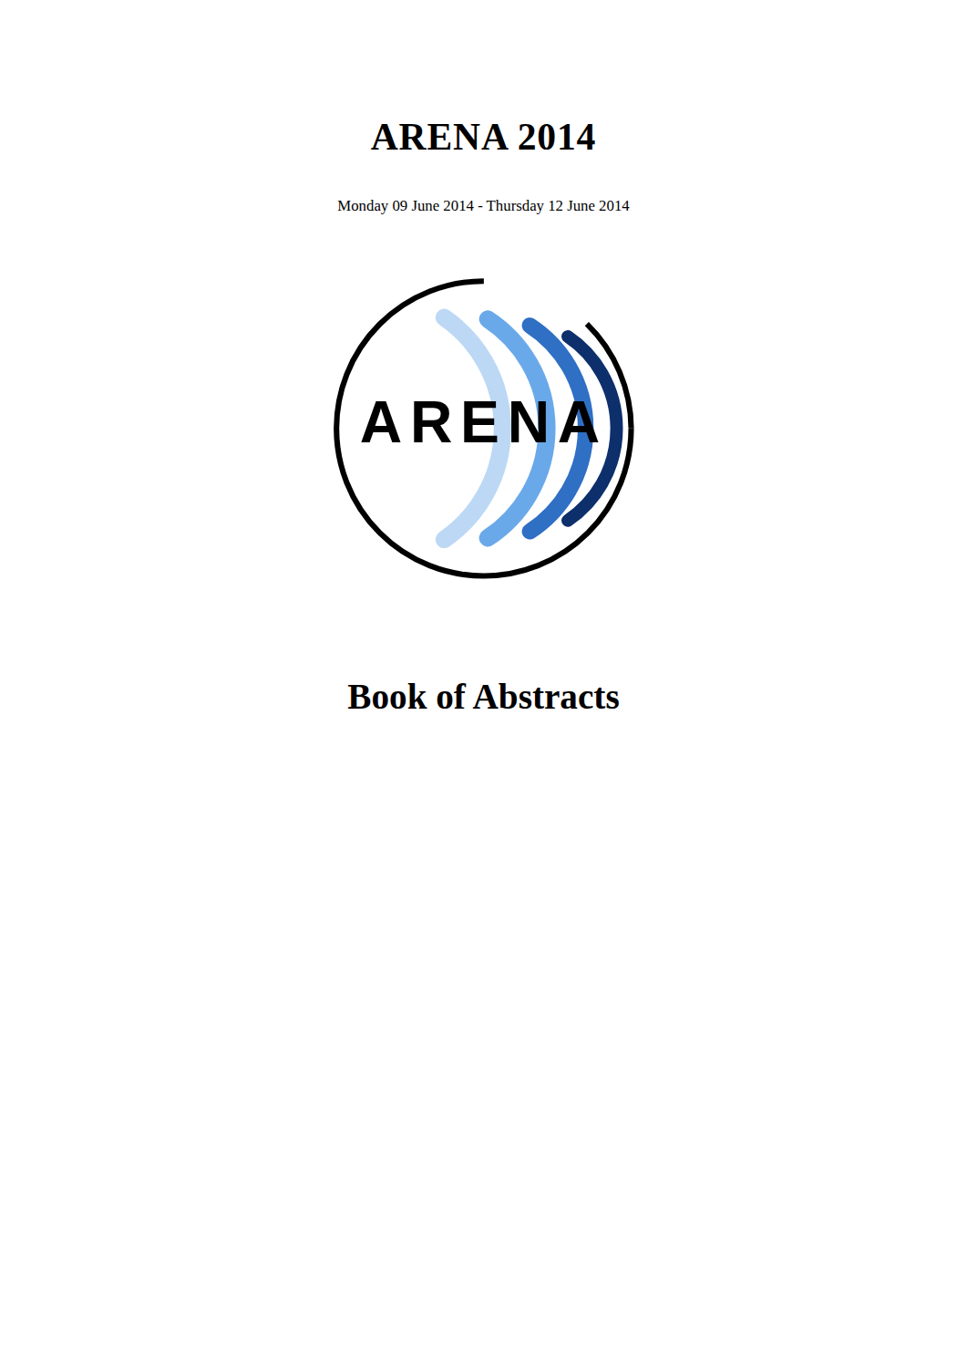ARENA 2014
Monday 09 June 2014 - Thursday 12 June 2014
ARENA
Book of Abstracts